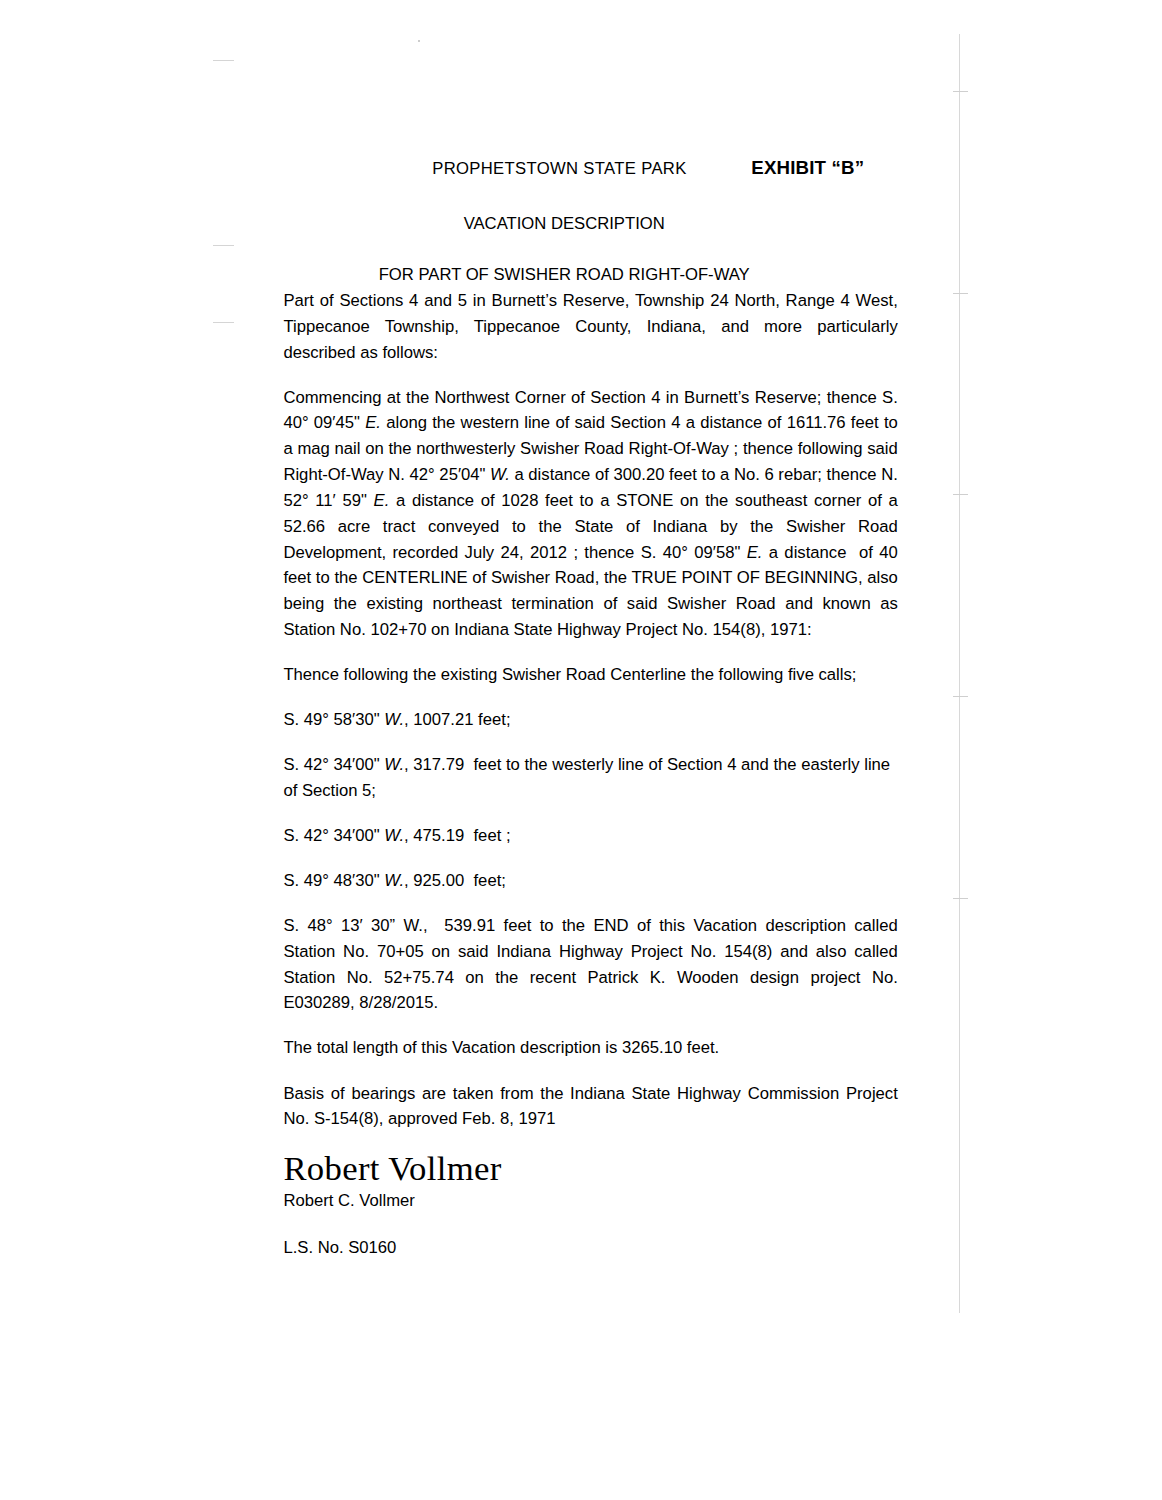PROPHETSTOWN STATE PARK
EXHIBIT “B”
VACATION DESCRIPTION
FOR PART OF SWISHER ROAD RIGHT-OF-WAY
Part of Sections 4 and 5 in Burnett’s Reserve, Township 24 North, Range 4 West, Tippecanoe Township, Tippecanoe County, Indiana, and more particularly described as follows:
Commencing at the Northwest Corner of Section 4 in Burnett’s Reserve; thence S. 40° 09′45" E. along the western line of said Section 4 a distance of 1611.76 feet to a mag nail on the northwesterly Swisher Road Right-Of-Way ; thence following said Right-Of-Way N. 42° 25′04" W. a distance of 300.20 feet to a No. 6 rebar; thence N. 52° 11′ 59" E. a distance of 1028 feet to a STONE on the southeast corner of a 52.66 acre tract conveyed to the State of Indiana by the Swisher Road Development, recorded July 24, 2012 ; thence S. 40° 09′58" E. a distance of 40 feet to the CENTERLINE of Swisher Road, the TRUE POINT OF BEGINNING, also being the existing northeast termination of said Swisher Road and known as Station No. 102+70 on Indiana State Highway Project No. 154(8), 1971:
Thence following the existing Swisher Road Centerline the following five calls;
S. 49° 58′30" W., 1007.21 feet;
S. 42° 34′00" W., 317.79 feet to the westerly line of Section 4 and the easterly line of Section 5;
S. 42° 34′00" W., 475.19 feet ;
S. 49° 48′30" W., 925.00 feet;
S. 48° 13′ 30” W., 539.91 feet to the END of this Vacation description called Station No. 70+05 on said Indiana Highway Project No. 154(8) and also called Station No. 52+75.74 on the recent Patrick K. Wooden design project No. E030289, 8/28/2015.
The total length of this Vacation description is 3265.10 feet.
Basis of bearings are taken from the Indiana State Highway Commission Project No. S-154(8), approved Feb. 8, 1971
Robert Vollmer
Robert C. Vollmer
L.S. No. S0160